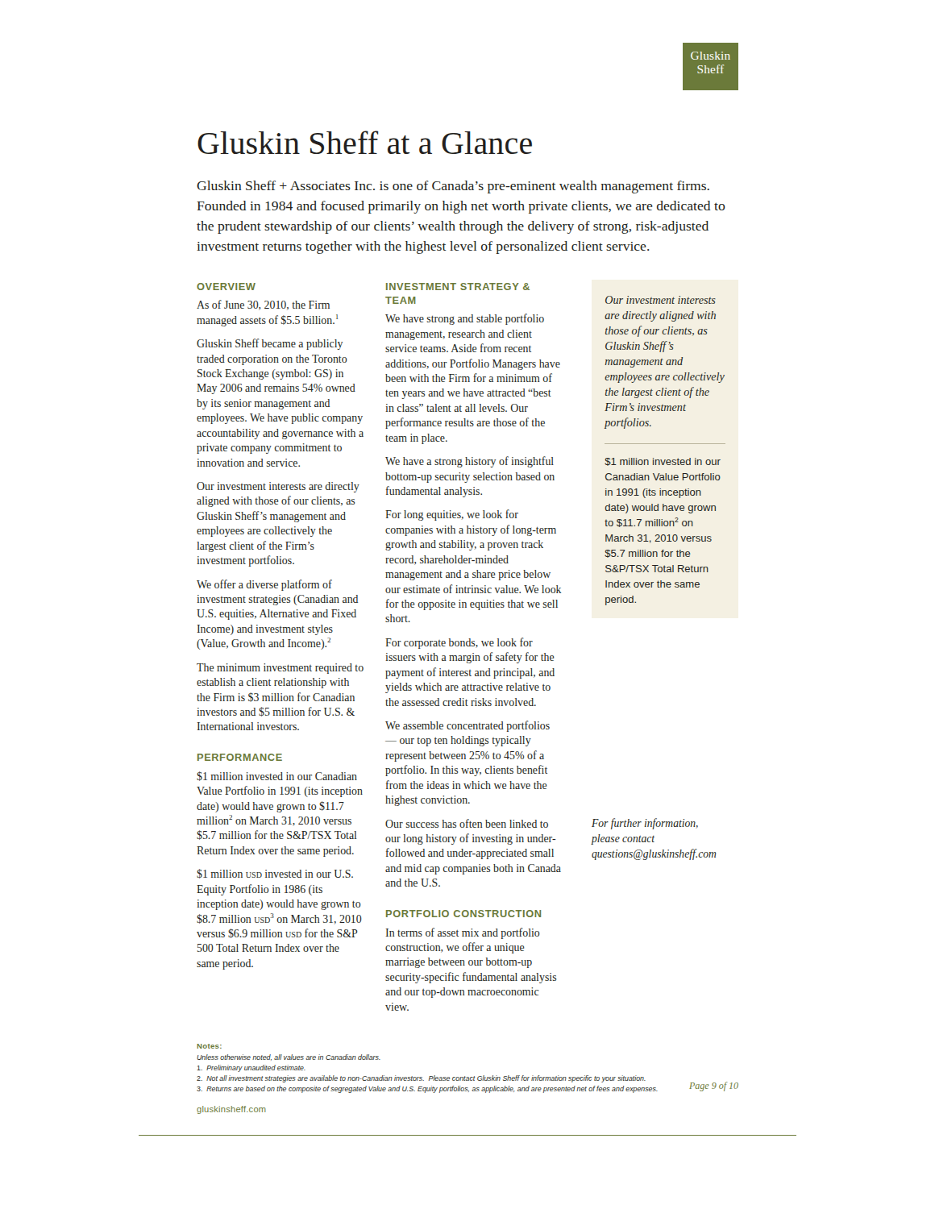Gluskin
Sheff
Gluskin Sheff at a Glance
Gluskin Sheff + Associates Inc. is one of Canada’s pre-eminent wealth management firms. Founded in 1984 and focused primarily on high net worth private clients, we are dedicated to the prudent stewardship of our clients’ wealth through the delivery of strong, risk-adjusted investment returns together with the highest level of personalized client service.
Overview
As of June 30, 2010, the Firm managed assets of $5.5 billion.1
Gluskin Sheff became a publicly traded corporation on the Toronto Stock Exchange (symbol: GS) in May 2006 and remains 54% owned by its senior management and employees. We have public company accountability and governance with a private company commitment to innovation and service.
Our investment interests are directly aligned with those of our clients, as Gluskin Sheff’s management and employees are collectively the largest client of the Firm’s investment portfolios.
We offer a diverse platform of investment strategies (Canadian and U.S. equities, Alternative and Fixed Income) and investment styles (Value, Growth and Income).2
The minimum investment required to establish a client relationship with the Firm is $3 million for Canadian investors and $5 million for U.S. & International investors.
Performance
$1 million invested in our Canadian Value Portfolio in 1991 (its inception date) would have grown to $11.7 million2 on March 31, 2010 versus $5.7 million for the S&P/TSX Total Return Index over the same period.
$1 million usd invested in our U.S. Equity Portfolio in 1986 (its inception date) would have grown to $8.7 million usd3 on March 31, 2010 versus $6.9 million usd for the S&P 500 Total Return Index over the same period.
Investment Strategy & Team
We have strong and stable portfolio management, research and client service teams. Aside from recent additions, our Portfolio Managers have been with the Firm for a minimum of ten years and we have attracted “best in class” talent at all levels. Our performance results are those of the team in place.
We have a strong history of insightful bottom-up security selection based on fundamental analysis.
For long equities, we look for companies with a history of long-term growth and stability, a proven track record, shareholder-minded management and a share price below our estimate of intrinsic value. We look for the opposite in equities that we sell short.
For corporate bonds, we look for issuers with a margin of safety for the payment of interest and principal, and yields which are attractive relative to the assessed credit risks involved.
We assemble concentrated portfolios — our top ten holdings typically represent between 25% to 45% of a portfolio. In this way, clients benefit from the ideas in which we have the highest conviction.
Our success has often been linked to our long history of investing in under-followed and under-appreciated small and mid cap companies both in Canada and the U.S.
Portfolio Construction
In terms of asset mix and portfolio construction, we offer a unique marriage between our bottom-up security-specific fundamental analysis and our top-down macroeconomic view.
Our investment interests are directly aligned with those of our clients, as Gluskin Sheff’s management and employees are collectively the largest client of the Firm’s investment portfolios.
$1 million invested in our Canadian Value Portfolio in 1991 (its inception date) would have grown to $11.7 million2 on March 31, 2010 versus $5.7 million for the S&P/TSX Total Return Index over the same period.
For further information,
please contact
questions@gluskinsheff.com
Notes:
Unless otherwise noted, all values are in Canadian dollars.
1. Preliminary unaudited estimate.
2. Not all investment strategies are available to non-Canadian investors. Please contact Gluskin Sheff for information specific to your situation.
3. Returns are based on the composite of segregated Value and U.S. Equity portfolios, as applicable, and are presented net of fees and expenses.
Page 9 of 10
gluskinsheff.com